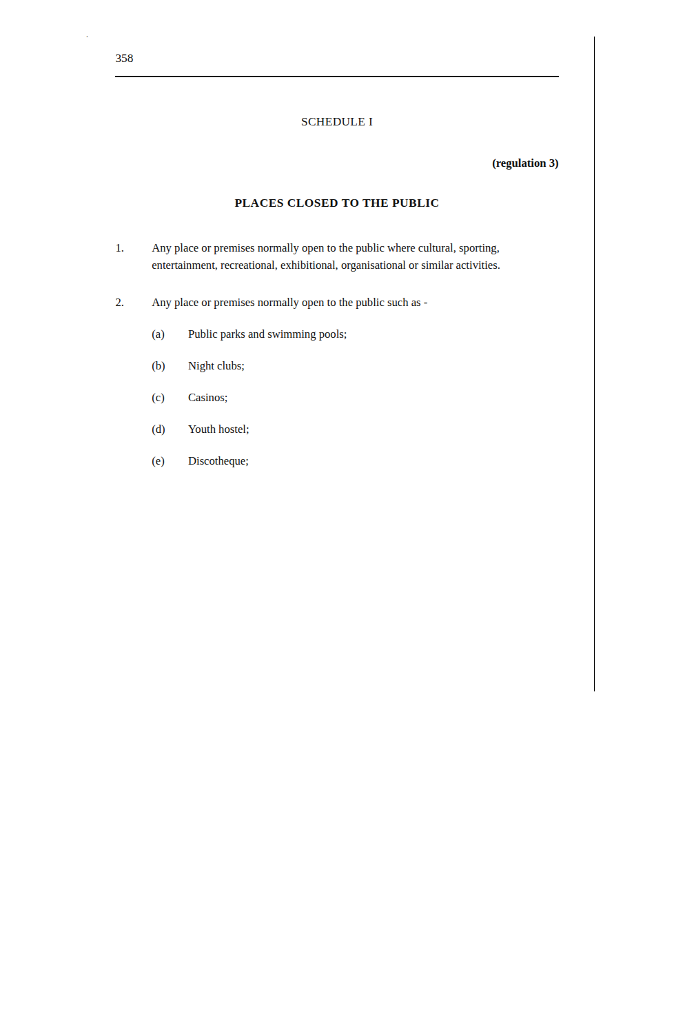·
358
SCHEDULE I
(regulation 3)
PLACES CLOSED TO THE PUBLIC
1. Any place or premises normally open to the public where cultural, sporting, entertainment, recreational, exhibitional, organisational or similar activities.
2. Any place or premises normally open to the public such as -
(a) Public parks and swimming pools;
(b) Night clubs;
(c) Casinos;
(d) Youth hostel;
(e) Discotheque;